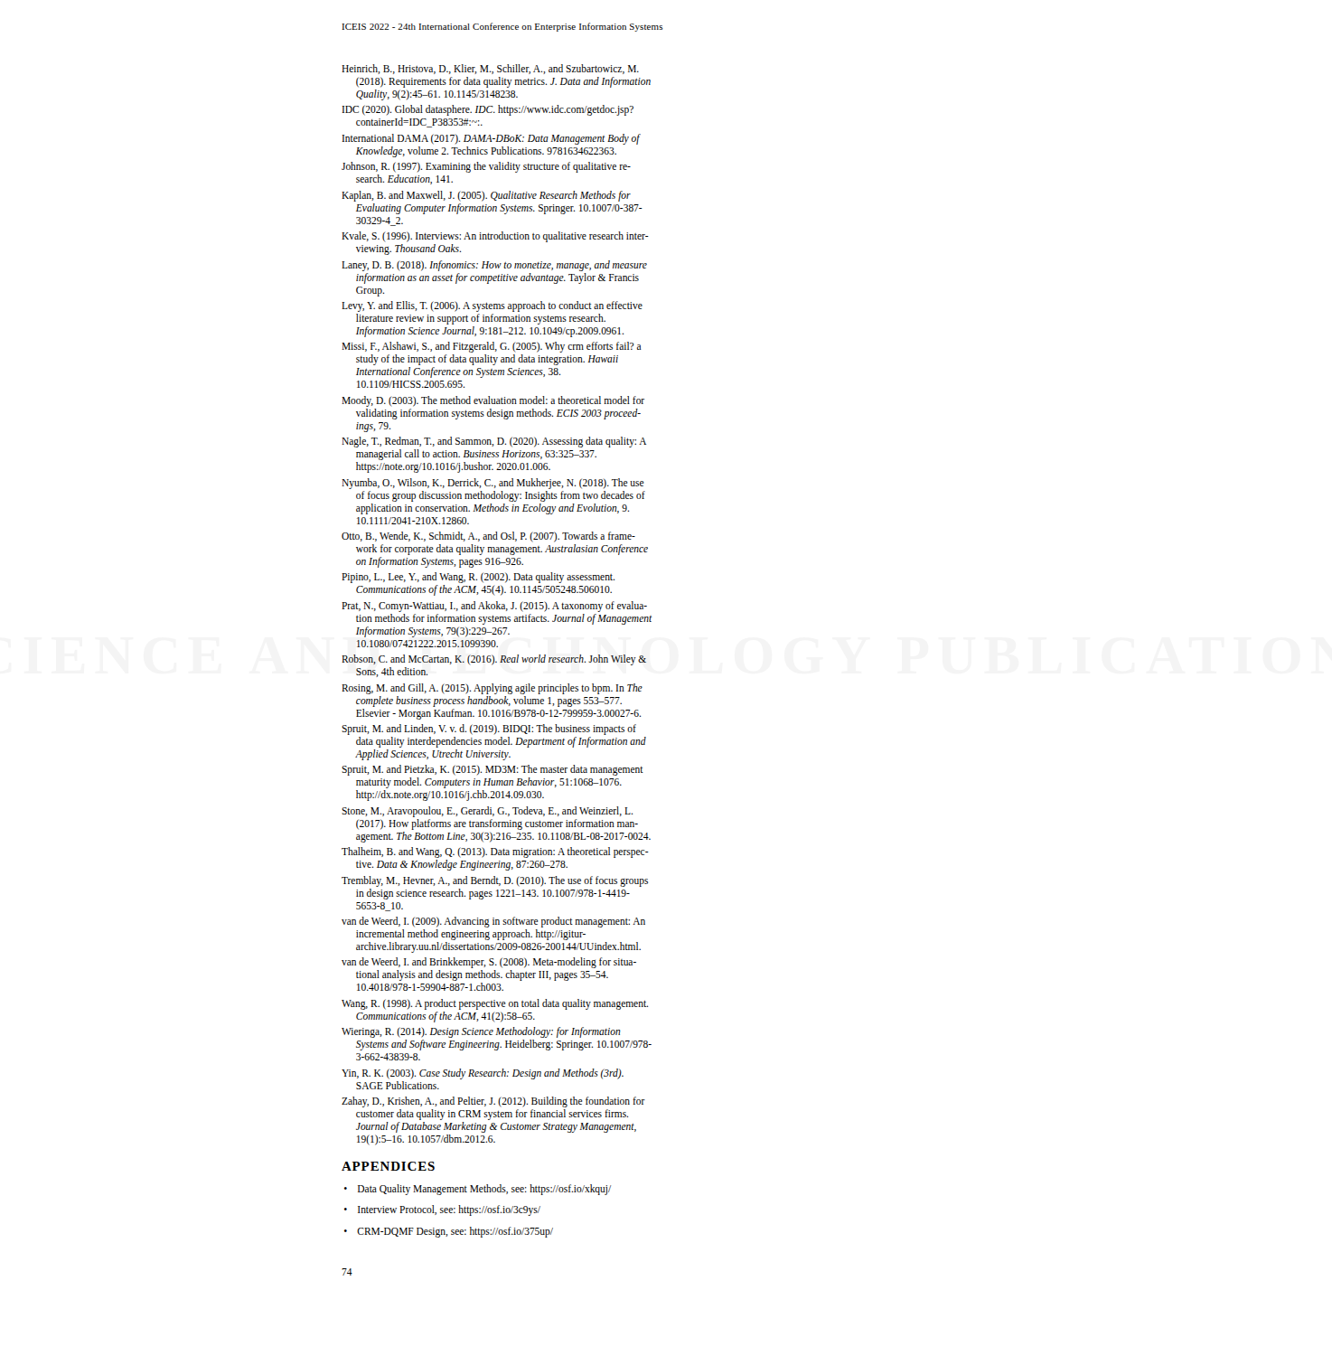SCIENCE AND TECHNOLOGY PUBLICATIONS
ICEIS 2022 - 24th International Conference on Enterprise Information Systems
Heinrich, B., Hristova, D., Klier, M., Schiller, A., and Szubartowicz, M. (2018). Requirements for data quality metrics. J. Data and Information Quality, 9(2):45–61. 10.1145/3148238.
IDC (2020). Global datasphere. IDC. https://www.idc.com/getdoc.jsp?containerId=IDC_P38353#:~:.
International DAMA (2017). DAMA-DBoK: Data Management Body of Knowledge, volume 2. Technics Publications. 9781634622363.
Johnson, R. (1997). Examining the validity structure of qualitative research. Education, 141.
Kaplan, B. and Maxwell, J. (2005). Qualitative Research Methods for Evaluating Computer Information Systems. Springer. 10.1007/0-387-30329-4_2.
Kvale, S. (1996). Interviews: An introduction to qualitative research interviewing. Thousand Oaks.
Laney, D. B. (2018). Infonomics: How to monetize, manage, and measure information as an asset for competitive advantage. Taylor & Francis Group.
Levy, Y. and Ellis, T. (2006). A systems approach to conduct an effective literature review in support of information systems research. Information Science Journal, 9:181–212. 10.1049/cp.2009.0961.
Missi, F., Alshawi, S., and Fitzgerald, G. (2005). Why crm efforts fail? a study of the impact of data quality and data integration. Hawaii International Conference on System Sciences, 38. 10.1109/HICSS.2005.695.
Moody, D. (2003). The method evaluation model: a theoretical model for validating information systems design methods. ECIS 2003 proceedings, 79.
Nagle, T., Redman, T., and Sammon, D. (2020). Assessing data quality: A managerial call to action. Business Horizons, 63:325–337. https://note.org/10.1016/j.bushor. 2020.01.006.
Nyumba, O., Wilson, K., Derrick, C., and Mukherjee, N. (2018). The use of focus group discussion methodology: Insights from two decades of application in conservation. Methods in Ecology and Evolution, 9. 10.1111/2041-210X.12860.
Otto, B., Wende, K., Schmidt, A., and Osl, P. (2007). Towards a framework for corporate data quality management. Australasian Conference on Information Systems, pages 916–926.
Pipino, L., Lee, Y., and Wang, R. (2002). Data quality assessment. Communications of the ACM, 45(4). 10.1145/505248.506010.
Prat, N., Comyn-Wattiau, I., and Akoka, J. (2015). A taxonomy of evaluation methods for information systems artifacts. Journal of Management Information Systems, 79(3):229–267. 10.1080/07421222.2015.1099390.
Robson, C. and McCartan, K. (2016). Real world research. John Wiley & Sons, 4th edition.
Rosing, M. and Gill, A. (2015). Applying agile principles to bpm. In The complete business process handbook, volume 1, pages 553–577. Elsevier - Morgan Kaufman. 10.1016/B978-0-12-799959-3.00027-6.
Spruit, M. and Linden, V. v. d. (2019). BIDQI: The business impacts of data quality interdependencies model. Department of Information and Applied Sciences, Utrecht University.
Spruit, M. and Pietzka, K. (2015). MD3M: The master data management maturity model. Computers in Human Behavior, 51:1068–1076. http://dx.note.org/10.1016/j.chb.2014.09.030.
Stone, M., Aravopoulou, E., Gerardi, G., Todeva, E., and Weinzierl, L. (2017). How platforms are transforming customer information management. The Bottom Line, 30(3):216–235. 10.1108/BL-08-2017-0024.
Thalheim, B. and Wang, Q. (2013). Data migration: A theoretical perspective. Data & Knowledge Engineering, 87:260–278.
Tremblay, M., Hevner, A., and Berndt, D. (2010). The use of focus groups in design science research. pages 1221–143. 10.1007/978-1-4419-5653-8_10.
van de Weerd, I. (2009). Advancing in software product management: An incremental method engineering approach. http://igitur-archive.library.uu.nl/dissertations/2009-0826-200144/UUindex.html.
van de Weerd, I. and Brinkkemper, S. (2008). Meta-modeling for situational analysis and design methods. chapter III, pages 35–54. 10.4018/978-1-59904-887-1.ch003.
Wang, R. (1998). A product perspective on total data quality management. Communications of the ACM, 41(2):58–65.
Wieringa, R. (2014). Design Science Methodology: for Information Systems and Software Engineering. Heidelberg: Springer. 10.1007/978-3-662-43839-8.
Yin, R. K. (2003). Case Study Research: Design and Methods (3rd). SAGE Publications.
Zahay, D., Krishen, A., and Peltier, J. (2012). Building the foundation for customer data quality in CRM system for financial services firms. Journal of Database Marketing & Customer Strategy Management, 19(1):5–16. 10.1057/dbm.2012.6.
APPENDICES
Data Quality Management Methods, see: https://osf.io/xkquj/
Interview Protocol, see: https://osf.io/3c9ys/
CRM-DQMF Design, see: https://osf.io/375up/
74